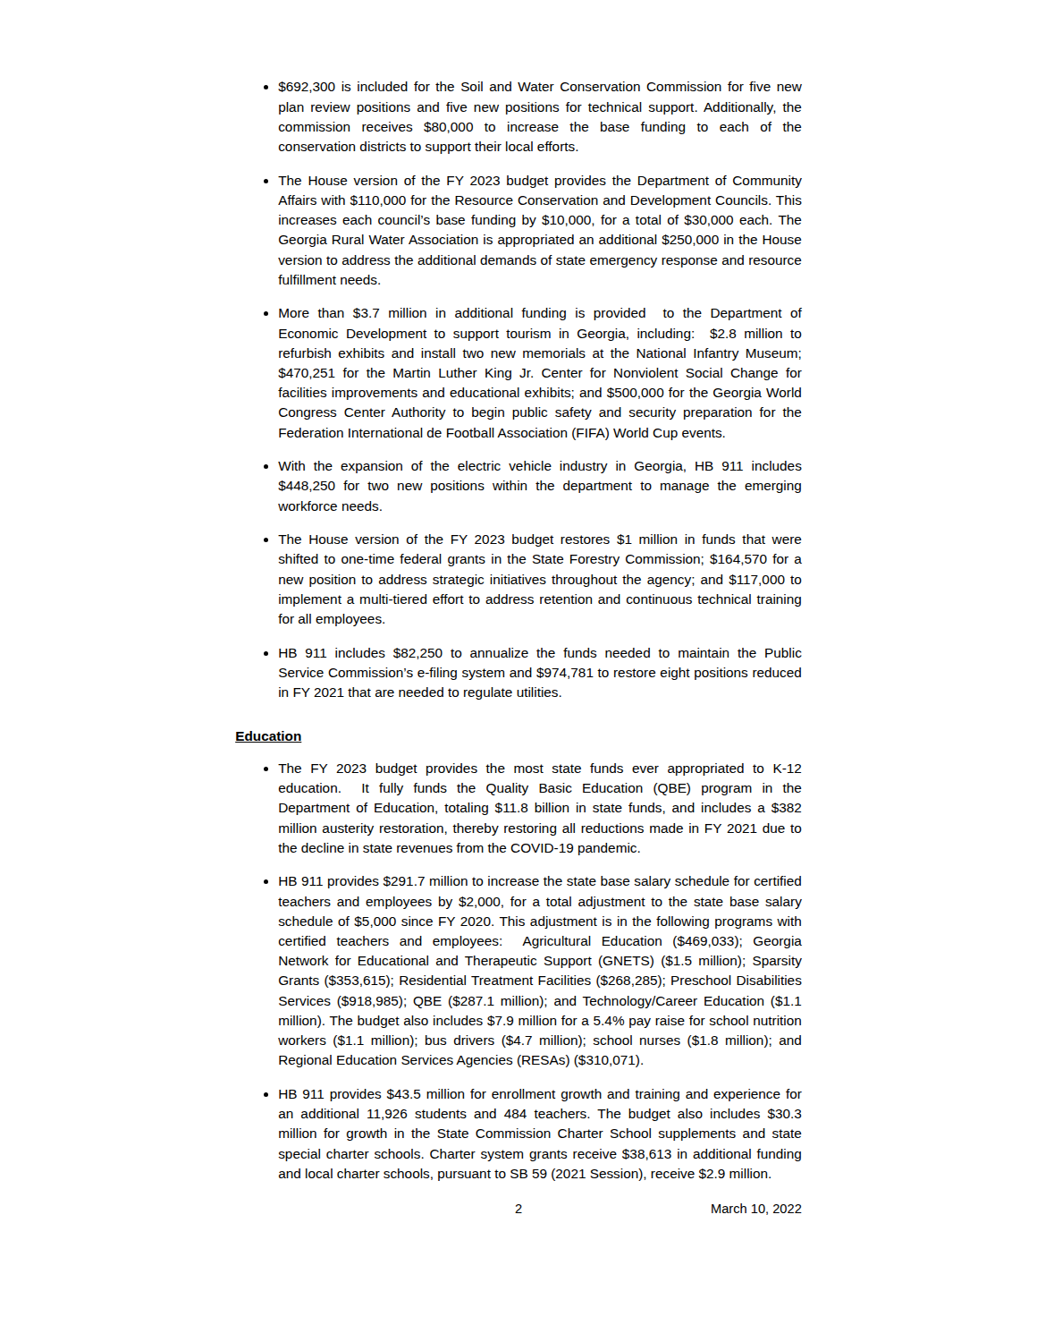$692,300 is included for the Soil and Water Conservation Commission for five new plan review positions and five new positions for technical support. Additionally, the commission receives $80,000 to increase the base funding to each of the conservation districts to support their local efforts.
The House version of the FY 2023 budget provides the Department of Community Affairs with $110,000 for the Resource Conservation and Development Councils. This increases each council’s base funding by $10,000, for a total of $30,000 each. The Georgia Rural Water Association is appropriated an additional $250,000 in the House version to address the additional demands of state emergency response and resource fulfillment needs.
More than $3.7 million in additional funding is provided to the Department of Economic Development to support tourism in Georgia, including: $2.8 million to refurbish exhibits and install two new memorials at the National Infantry Museum; $470,251 for the Martin Luther King Jr. Center for Nonviolent Social Change for facilities improvements and educational exhibits; and $500,000 for the Georgia World Congress Center Authority to begin public safety and security preparation for the Federation International de Football Association (FIFA) World Cup events.
With the expansion of the electric vehicle industry in Georgia, HB 911 includes $448,250 for two new positions within the department to manage the emerging workforce needs.
The House version of the FY 2023 budget restores $1 million in funds that were shifted to one-time federal grants in the State Forestry Commission; $164,570 for a new position to address strategic initiatives throughout the agency; and $117,000 to implement a multi-tiered effort to address retention and continuous technical training for all employees.
HB 911 includes $82,250 to annualize the funds needed to maintain the Public Service Commission’s e-filing system and $974,781 to restore eight positions reduced in FY 2021 that are needed to regulate utilities.
Education
The FY 2023 budget provides the most state funds ever appropriated to K-12 education. It fully funds the Quality Basic Education (QBE) program in the Department of Education, totaling $11.8 billion in state funds, and includes a $382 million austerity restoration, thereby restoring all reductions made in FY 2021 due to the decline in state revenues from the COVID-19 pandemic.
HB 911 provides $291.7 million to increase the state base salary schedule for certified teachers and employees by $2,000, for a total adjustment to the state base salary schedule of $5,000 since FY 2020. This adjustment is in the following programs with certified teachers and employees: Agricultural Education ($469,033); Georgia Network for Educational and Therapeutic Support (GNETS) ($1.5 million); Sparsity Grants ($353,615); Residential Treatment Facilities ($268,285); Preschool Disabilities Services ($918,985); QBE ($287.1 million); and Technology/Career Education ($1.1 million). The budget also includes $7.9 million for a 5.4% pay raise for school nutrition workers ($1.1 million); bus drivers ($4.7 million); school nurses ($1.8 million); and Regional Education Services Agencies (RESAs) ($310,071).
HB 911 provides $43.5 million for enrollment growth and training and experience for an additional 11,926 students and 484 teachers. The budget also includes $30.3 million for growth in the State Commission Charter School supplements and state special charter schools. Charter system grants receive $38,613 in additional funding and local charter schools, pursuant to SB 59 (2021 Session), receive $2.9 million.
2 March 10, 2022